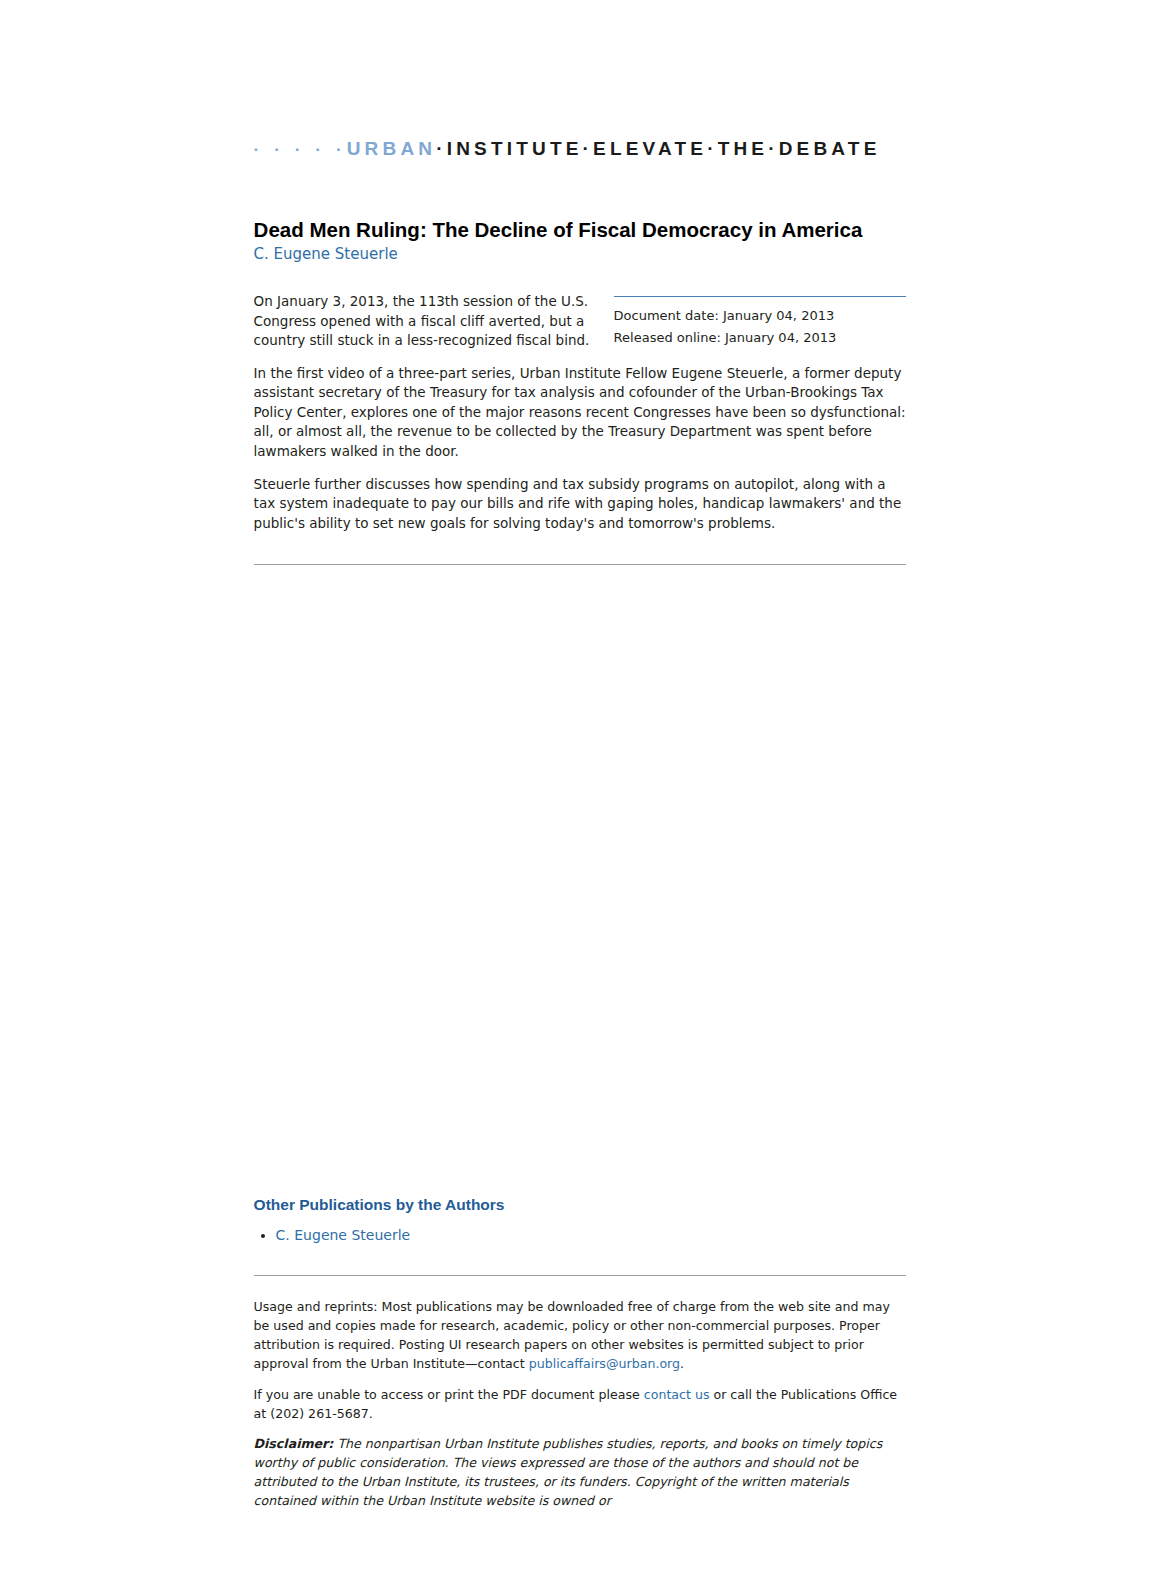· · · · ·URBAN·INSTITUTE·ELEVATE·THE·DEBATE
Dead Men Ruling: The Decline of Fiscal Democracy in America
C. Eugene Steuerle
Document date: January 04, 2013
Released online: January 04, 2013
On January 3, 2013, the 113th session of the U.S. Congress opened with a fiscal cliff averted, but a country still stuck in a less-recognized fiscal bind.
In the first video of a three-part series, Urban Institute Fellow Eugene Steuerle, a former deputy assistant secretary of the Treasury for tax analysis and cofounder of the Urban-Brookings Tax Policy Center, explores one of the major reasons recent Congresses have been so dysfunctional: all, or almost all, the revenue to be collected by the Treasury Department was spent before lawmakers walked in the door.
Steuerle further discusses how spending and tax subsidy programs on autopilot, along with a tax system inadequate to pay our bills and rife with gaping holes, handicap lawmakers' and the public's ability to set new goals for solving today's and tomorrow's problems.
Other Publications by the Authors
C. Eugene Steuerle
Usage and reprints: Most publications may be downloaded free of charge from the web site and may be used and copies made for research, academic, policy or other non-commercial purposes. Proper attribution is required. Posting UI research papers on other websites is permitted subject to prior approval from the Urban Institute—contact publicaffairs@urban.org.
If you are unable to access or print the PDF document please contact us or call the Publications Office at (202) 261-5687.
Disclaimer: The nonpartisan Urban Institute publishes studies, reports, and books on timely topics worthy of public consideration. The views expressed are those of the authors and should not be attributed to the Urban Institute, its trustees, or its funders. Copyright of the written materials contained within the Urban Institute website is owned or